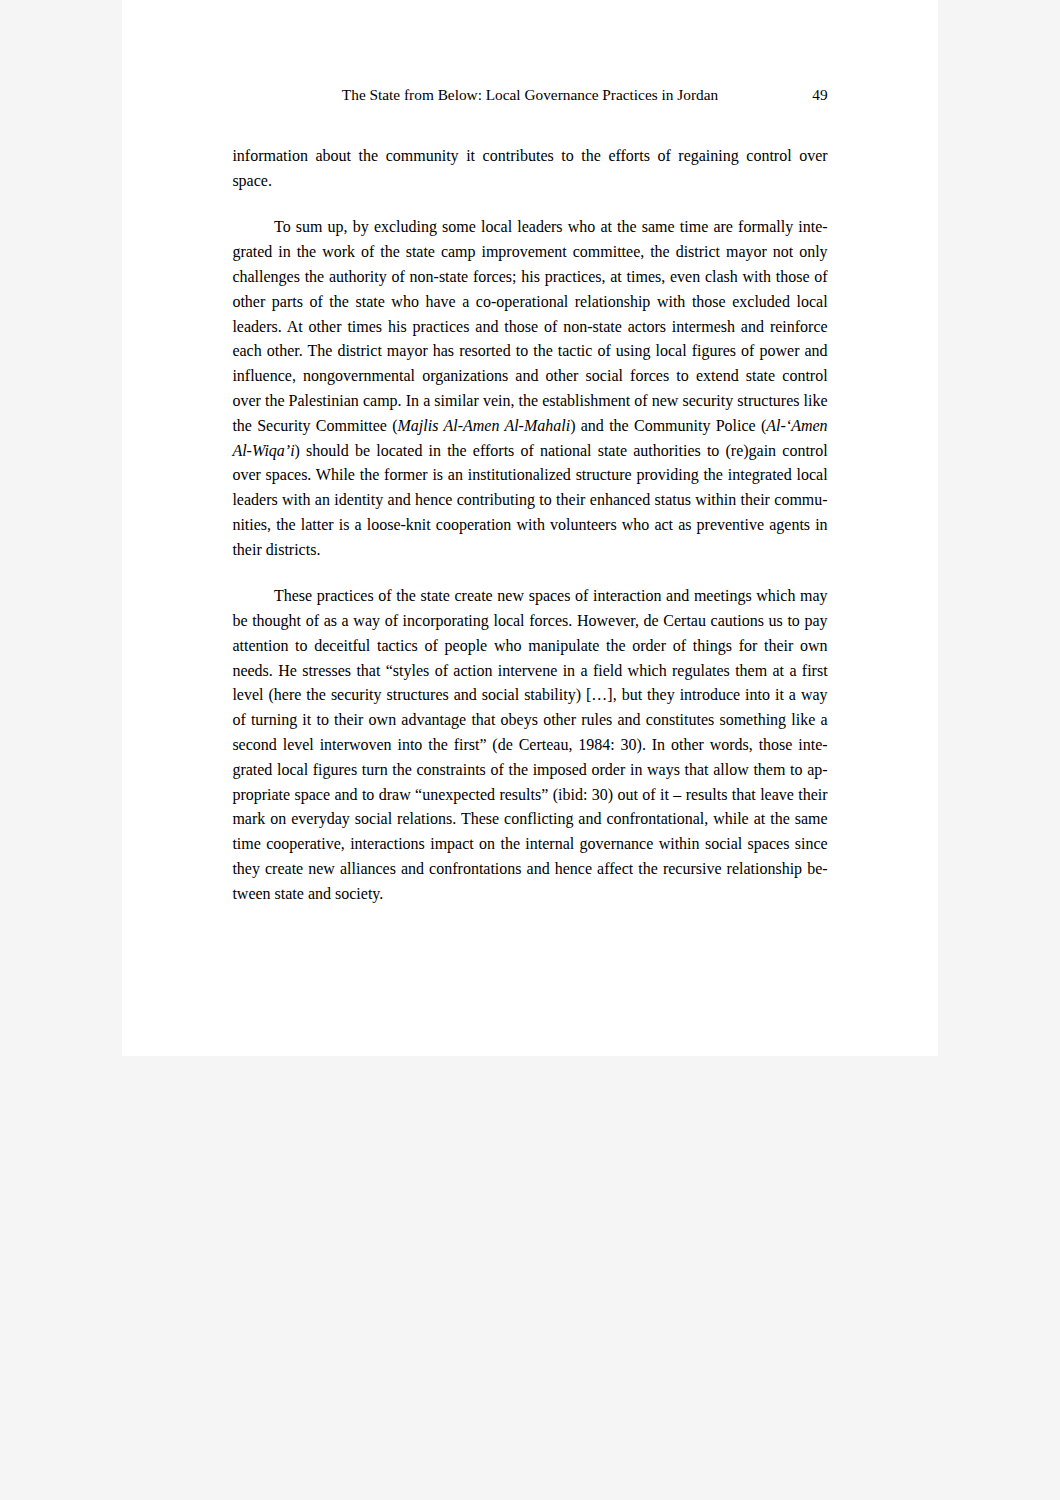The State from Below: Local Governance Practices in Jordan 49
information about the community it contributes to the efforts of regaining control over space.
To sum up, by excluding some local leaders who at the same time are formally integrated in the work of the state camp improvement committee, the district mayor not only challenges the authority of non-state forces; his practices, at times, even clash with those of other parts of the state who have a co-operational relationship with those excluded local leaders. At other times his practices and those of non-state actors intermesh and reinforce each other. The district mayor has resorted to the tactic of using local figures of power and influence, nongovernmental organizations and other social forces to extend state control over the Palestinian camp. In a similar vein, the establishment of new security structures like the Security Committee (Majlis Al-Amen Al-Mahali) and the Community Police (Al-‘Amen Al-Wiqa’i) should be located in the efforts of national state authorities to (re)gain control over spaces. While the former is an institutionalized structure providing the integrated local leaders with an identity and hence contributing to their enhanced status within their communities, the latter is a loose-knit cooperation with volunteers who act as preventive agents in their districts.
These practices of the state create new spaces of interaction and meetings which may be thought of as a way of incorporating local forces. However, de Certau cautions us to pay attention to deceitful tactics of people who manipulate the order of things for their own needs. He stresses that “styles of action intervene in a field which regulates them at a first level (here the security structures and social stability) […], but they introduce into it a way of turning it to their own advantage that obeys other rules and constitutes something like a second level interwoven into the first” (de Certeau, 1984: 30). In other words, those integrated local figures turn the constraints of the imposed order in ways that allow them to appropriate space and to draw “unexpected results” (ibid: 30) out of it – results that leave their mark on everyday social relations. These conflicting and confrontational, while at the same time cooperative, interactions impact on the internal governance within social spaces since they create new alliances and confrontations and hence affect the recursive relationship between state and society.